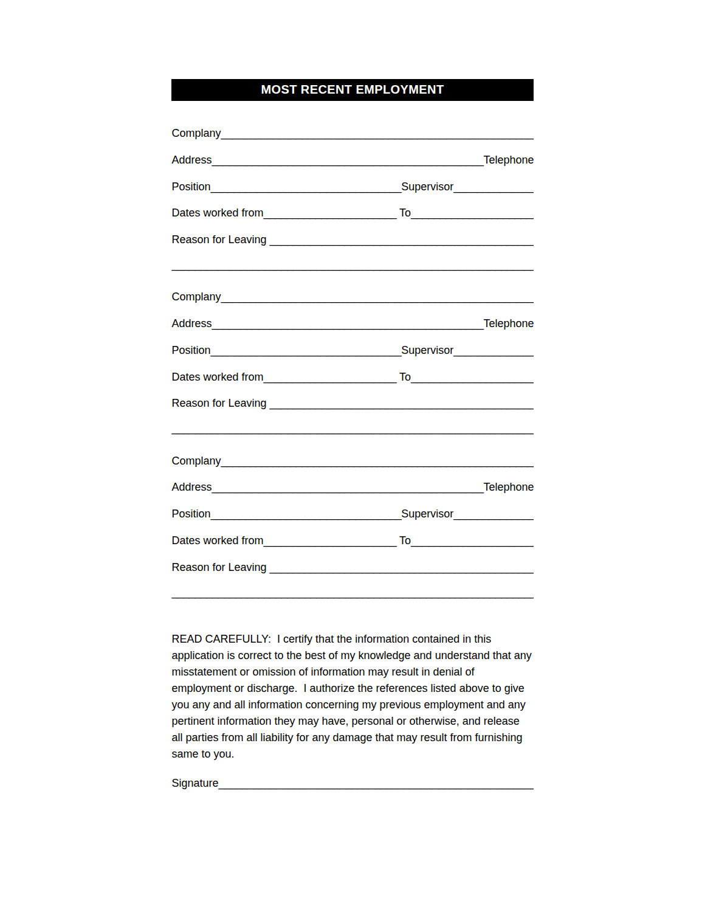MOST RECENT EMPLOYMENT
Complany_______________________________________________________________________________
Address_______________________________________________Telephone ( )_____________________
Position_________________________________Supervisor_____________________________________
Dates worked from_______________________ To_______________________ RATE_______________
Reason for Leaving _________________________________________________________________________
_______________________________________________________________________________________
Complany_______________________________________________________________________________
Address_______________________________________________Telephone ( )_____________________
Position_________________________________Supervisor_____________________________________
Dates worked from_______________________ To_______________________ RATE_______________
Reason for Leaving _________________________________________________________________________
_______________________________________________________________________________________
Complany_______________________________________________________________________________
Address_______________________________________________Telephone ( )_____________________
Position_________________________________Supervisor_____________________________________
Dates worked from_______________________ To_______________________ RATE_______________
Reason for Leaving _________________________________________________________________________
_______________________________________________________________________________________
READ CAREFULLY: I certify that the information contained in this application is correct to the best of my knowledge and understand that any misstatement or omission of information may result in denial of employment or discharge. I authorize the references listed above to give you any and all information concerning my previous employment and any pertinent information they may have, personal or otherwise, and release all parties from all liability for any damage that may result from furnishing same to you.
Signature_______________________________________________________________ Date:_____________